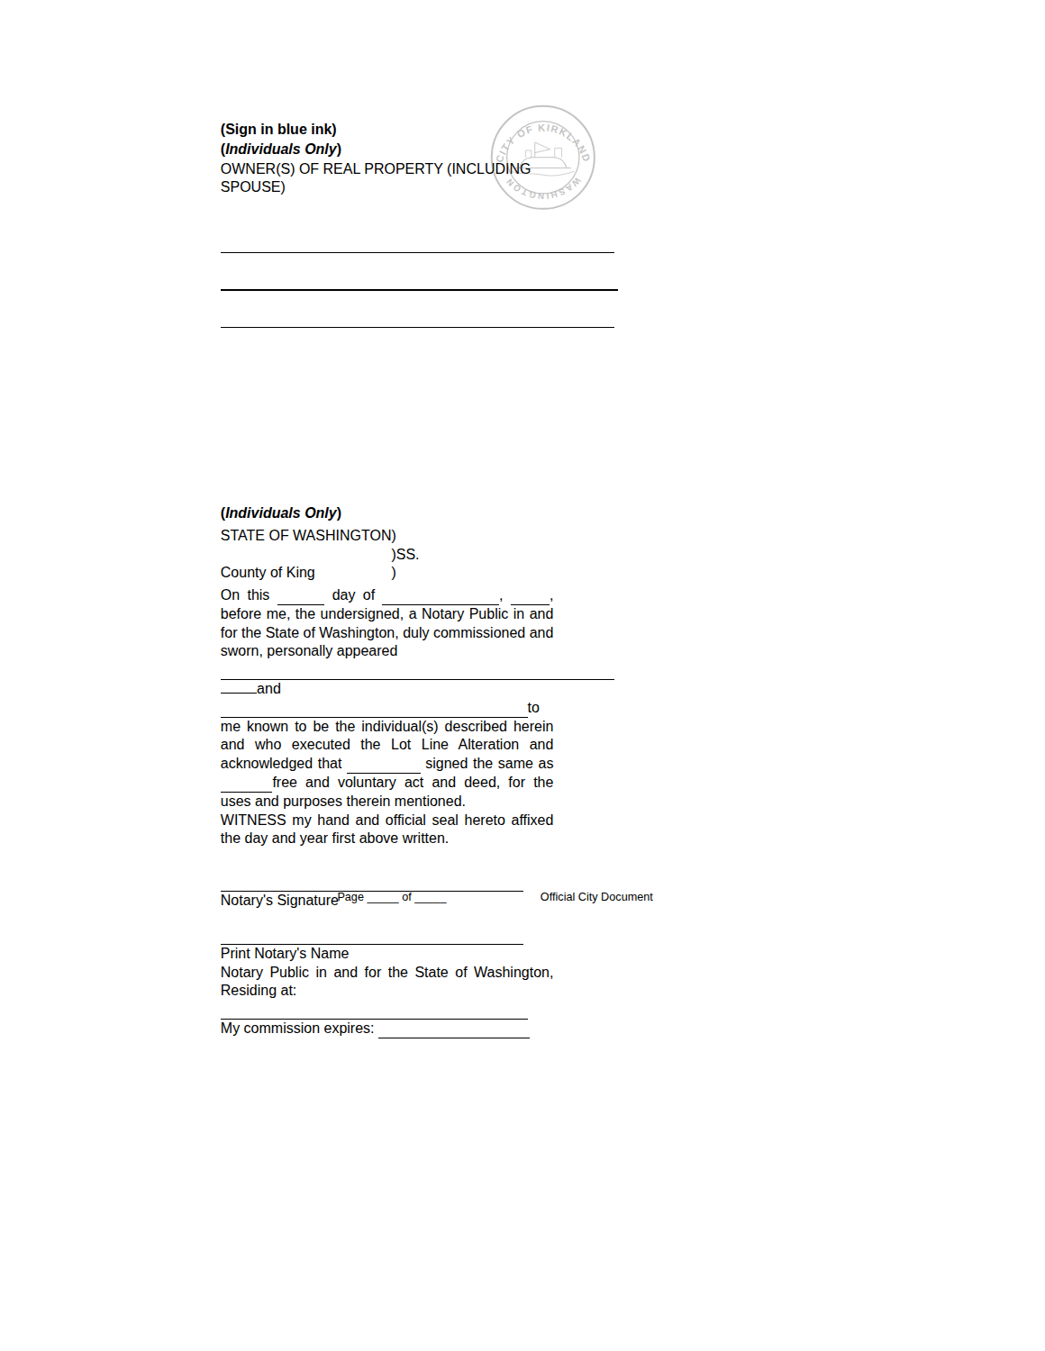CITY OF KIRKLAND WASHINGTON
(Sign in blue ink)
(Individuals Only)
OWNER(S) OF REAL PROPERTY (INCLUDING SPOUSE)
(Individuals Only)
| STATE OF WASHINGTON | ) | |
| | ) | SS. |
| County of King | ) | |
On this day of , , before me, the undersigned, a Notary Public in and for the State of Washington, duly commissioned and sworn, personally appeared
and to
me known to be the individual(s) described herein and who executed the Lot Line Alteration and acknowledged that signed the same as free and voluntary act and deed, for the uses and purposes therein mentioned.
WITNESS my hand and official seal hereto affixed the day and year first above written.
Notary's Signature
Print Notary's Name
Notary Public in and for the State of Washington, Residing at:
My commission expires:
Page _____ of _____ Official City Document